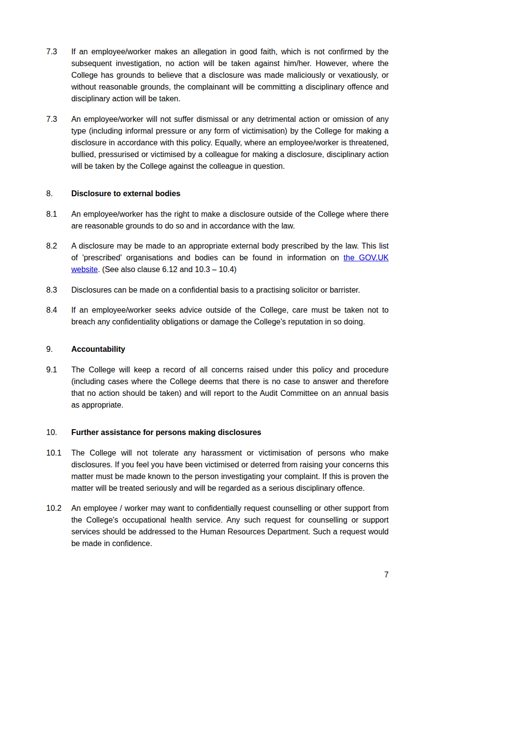7.3
If an employee/worker makes an allegation in good faith, which is not confirmed by the subsequent investigation, no action will be taken against him/her. However, where the College has grounds to believe that a disclosure was made maliciously or vexatiously, or without reasonable grounds, the complainant will be committing a disciplinary offence and disciplinary action will be taken.
7.3
An employee/worker will not suffer dismissal or any detrimental action or omission of any type (including informal pressure or any form of victimisation) by the College for making a disclosure in accordance with this policy. Equally, where an employee/worker is threatened, bullied, pressurised or victimised by a colleague for making a disclosure, disciplinary action will be taken by the College against the colleague in question.
8. Disclosure to external bodies
8.1
An employee/worker has the right to make a disclosure outside of the College where there are reasonable grounds to do so and in accordance with the law.
8.2
A disclosure may be made to an appropriate external body prescribed by the law. This list of 'prescribed' organisations and bodies can be found in information on the GOV.UK website. (See also clause 6.12 and 10.3 – 10.4)
8.3
Disclosures can be made on a confidential basis to a practising solicitor or barrister.
8.4
If an employee/worker seeks advice outside of the College, care must be taken not to breach any confidentiality obligations or damage the College's reputation in so doing.
9. Accountability
9.1
The College will keep a record of all concerns raised under this policy and procedure (including cases where the College deems that there is no case to answer and therefore that no action should be taken) and will report to the Audit Committee on an annual basis as appropriate.
10. Further assistance for persons making disclosures
10.1
The College will not tolerate any harassment or victimisation of persons who make disclosures. If you feel you have been victimised or deterred from raising your concerns this matter must be made known to the person investigating your complaint. If this is proven the matter will be treated seriously and will be regarded as a serious disciplinary offence.
10.2
An employee / worker may want to confidentially request counselling or other support from the College's occupational health service. Any such request for counselling or support services should be addressed to the Human Resources Department. Such a request would be made in confidence.
7